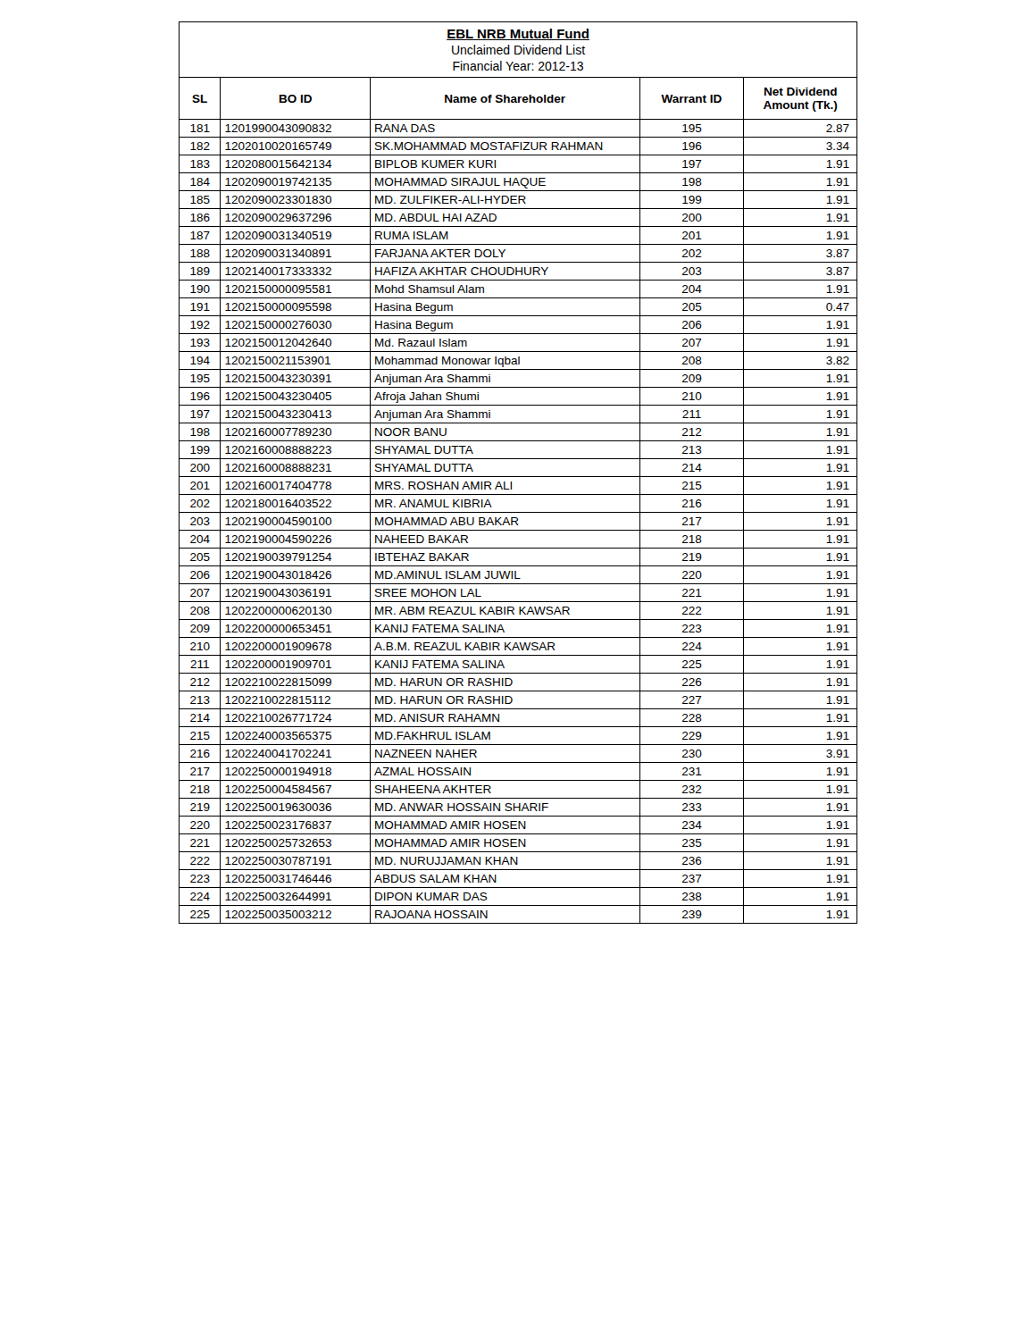EBL NRB Mutual Fund
Unclaimed Dividend List
Financial Year: 2012-13
| SL | BO ID | Name of Shareholder | Warrant ID | Net Dividend Amount (Tk.) |
| --- | --- | --- | --- | --- |
| 181 | 1201990043090832 | RANA DAS | 195 | 2.87 |
| 182 | 1202010020165749 | SK.MOHAMMAD MOSTAFIZUR RAHMAN | 196 | 3.34 |
| 183 | 1202080015642134 | BIPLOB KUMER KURI | 197 | 1.91 |
| 184 | 1202090019742135 | MOHAMMAD SIRAJUL HAQUE | 198 | 1.91 |
| 185 | 1202090023301830 | MD. ZULFIKER-ALI-HYDER | 199 | 1.91 |
| 186 | 1202090029637296 | MD. ABDUL HAI AZAD | 200 | 1.91 |
| 187 | 1202090031340519 | RUMA ISLAM | 201 | 1.91 |
| 188 | 1202090031340891 | FARJANA AKTER DOLY | 202 | 3.87 |
| 189 | 1202140017333332 | HAFIZA AKHTAR CHOUDHURY | 203 | 3.87 |
| 190 | 1202150000095581 | Mohd Shamsul Alam | 204 | 1.91 |
| 191 | 1202150000095598 | Hasina Begum | 205 | 0.47 |
| 192 | 1202150000276030 | Hasina Begum | 206 | 1.91 |
| 193 | 1202150012042640 | Md. Razaul Islam | 207 | 1.91 |
| 194 | 1202150021153901 | Mohammad Monowar Iqbal | 208 | 3.82 |
| 195 | 1202150043230391 | Anjuman Ara Shammi | 209 | 1.91 |
| 196 | 1202150043230405 | Afroja Jahan Shumi | 210 | 1.91 |
| 197 | 1202150043230413 | Anjuman Ara Shammi | 211 | 1.91 |
| 198 | 1202160007789230 | NOOR BANU | 212 | 1.91 |
| 199 | 1202160008888223 | SHYAMAL DUTTA | 213 | 1.91 |
| 200 | 1202160008888231 | SHYAMAL DUTTA | 214 | 1.91 |
| 201 | 1202160017404778 | MRS. ROSHAN AMIR ALI | 215 | 1.91 |
| 202 | 1202180016403522 | MR. ANAMUL KIBRIA | 216 | 1.91 |
| 203 | 1202190004590100 | MOHAMMAD ABU BAKAR | 217 | 1.91 |
| 204 | 1202190004590226 | NAHEED BAKAR | 218 | 1.91 |
| 205 | 1202190039791254 | IBTEHAZ BAKAR | 219 | 1.91 |
| 206 | 1202190043018426 | MD.AMINUL ISLAM JUWIL | 220 | 1.91 |
| 207 | 1202190043036191 | SREE MOHON LAL | 221 | 1.91 |
| 208 | 1202200000620130 | MR. ABM REAZUL KABIR KAWSAR | 222 | 1.91 |
| 209 | 1202200000653451 | KANIJ FATEMA SALINA | 223 | 1.91 |
| 210 | 1202200001909678 | A.B.M. REAZUL KABIR KAWSAR | 224 | 1.91 |
| 211 | 1202200001909701 | KANIJ FATEMA SALINA | 225 | 1.91 |
| 212 | 1202210022815099 | MD. HARUN OR RASHID | 226 | 1.91 |
| 213 | 1202210022815112 | MD. HARUN OR RASHID | 227 | 1.91 |
| 214 | 1202210026771724 | MD. ANISUR RAHAMN | 228 | 1.91 |
| 215 | 1202240003565375 | MD.FAKHRUL ISLAM | 229 | 1.91 |
| 216 | 1202240041702241 | NAZNEEN NAHER | 230 | 3.91 |
| 217 | 1202250000194918 | AZMAL HOSSAIN | 231 | 1.91 |
| 218 | 1202250004584567 | SHAHEENA AKHTER | 232 | 1.91 |
| 219 | 1202250019630036 | MD. ANWAR HOSSAIN SHARIF | 233 | 1.91 |
| 220 | 1202250023176837 | MOHAMMAD AMIR HOSEN | 234 | 1.91 |
| 221 | 1202250025732653 | MOHAMMAD AMIR HOSEN | 235 | 1.91 |
| 222 | 1202250030787191 | MD. NURUJJAMAN KHAN | 236 | 1.91 |
| 223 | 1202250031746446 | ABDUS SALAM KHAN | 237 | 1.91 |
| 224 | 1202250032644991 | DIPON KUMAR DAS | 238 | 1.91 |
| 225 | 1202250035003212 | RAJOANA HOSSAIN | 239 | 1.91 |